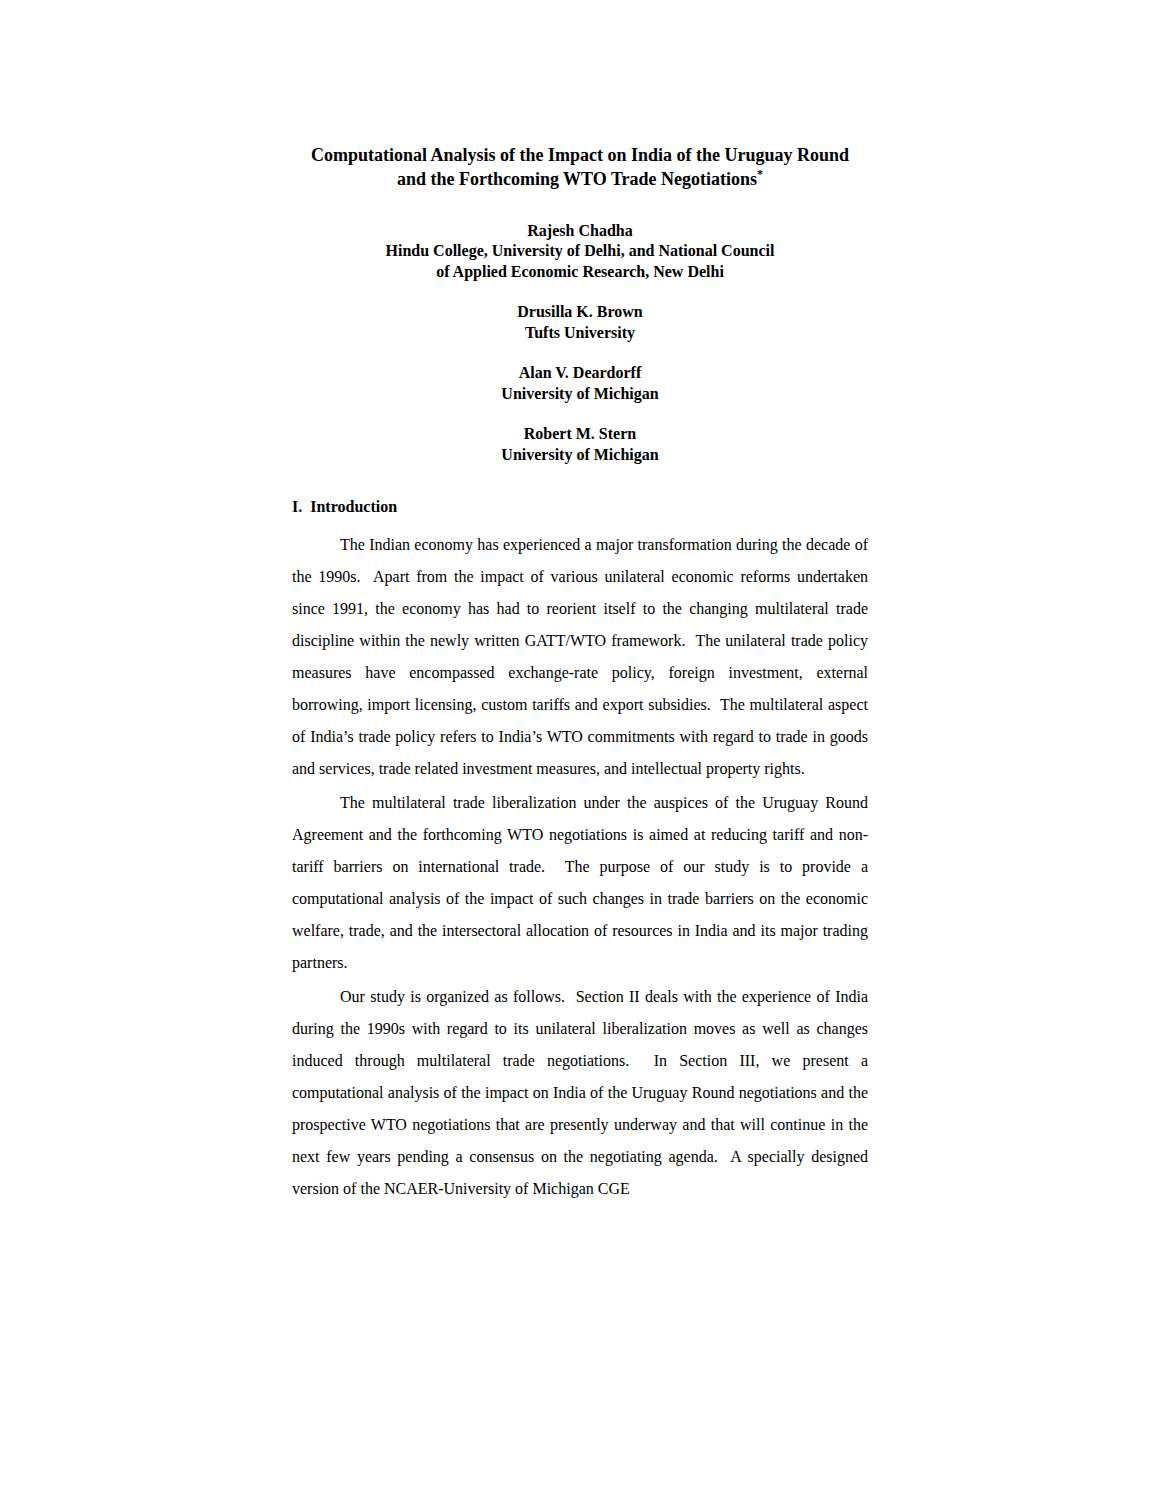Computational Analysis of the Impact on India of the Uruguay Round
and the Forthcoming WTO Trade Negotiations*
Rajesh Chadha
Hindu College, University of Delhi, and National Council
of Applied Economic Research, New Delhi
Drusilla K. Brown
Tufts University
Alan V. Deardorff
University of Michigan
Robert M. Stern
University of Michigan
I. Introduction
The Indian economy has experienced a major transformation during the decade of the 1990s. Apart from the impact of various unilateral economic reforms undertaken since 1991, the economy has had to reorient itself to the changing multilateral trade discipline within the newly written GATT/WTO framework. The unilateral trade policy measures have encompassed exchange-rate policy, foreign investment, external borrowing, import licensing, custom tariffs and export subsidies. The multilateral aspect of India’s trade policy refers to India’s WTO commitments with regard to trade in goods and services, trade related investment measures, and intellectual property rights.
The multilateral trade liberalization under the auspices of the Uruguay Round Agreement and the forthcoming WTO negotiations is aimed at reducing tariff and non-tariff barriers on international trade. The purpose of our study is to provide a computational analysis of the impact of such changes in trade barriers on the economic welfare, trade, and the intersectoral allocation of resources in India and its major trading partners.
Our study is organized as follows. Section II deals with the experience of India during the 1990s with regard to its unilateral liberalization moves as well as changes induced through multilateral trade negotiations. In Section III, we present a computational analysis of the impact on India of the Uruguay Round negotiations and the prospective WTO negotiations that are presently underway and that will continue in the next few years pending a consensus on the negotiating agenda. A specially designed version of the NCAER-University of Michigan CGE